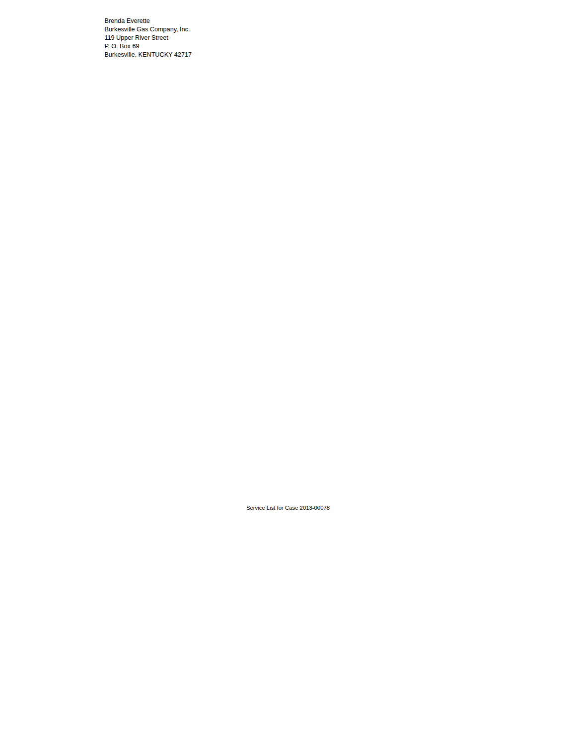Brenda Everette Burkesville Gas Company, Inc. 119 Upper River Street P. O. Box 69 Burkesville, KENTUCKY 42717
Service List for Case 2013-00078